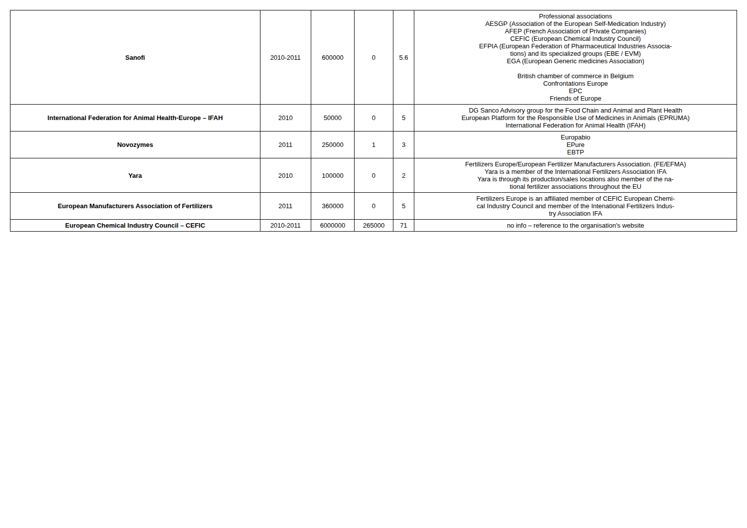| Sanofi | 2010-2011 | 600000 | 0 | 5.6 | Professional associations AESGP (Association of the European Self-Medication Industry) AFEP (French Association of Private Companies) CEFIC (European Chemical Industry Council) EFPIA (European Federation of Pharmaceutical Industries Associa- tions) and its specialized groups (EBE / EVM) EGA (European Generic medicines Association) British chamber of commerce in Belgium Confrontations Europe EPC Friends of Europe |
| International Federation for Animal Health-Europe – IFAH | 2010 | 50000 | 0 | 5 | DG Sanco Advisory group for the Food Chain and Animal and Plant Health European Platform for the Responsible Use of Medicines in Animals (EPRUMA) International Federation for Animal Health (IFAH) |
| Novozymes | 2011 | 250000 | 1 | 3 | Europabio EPure EBTP |
| Yara | 2010 | 100000 | 0 | 2 | Fertilizers Europe/European Fertilizer Manufacturers Association. (FE/EFMA) Yara is a member of the International Fertilizers Association IFA Yara is through its production/sales locations also member of the na- tional fertilizer associations throughout the EU |
| European Manufacturers Association of Fertilizers | 2011 | 360000 | 0 | 5 | Fertilizers Europe is an affiliated member of CEFIC European Chemi- cal Industry Council and member of the Intenational Fertilizers Indus- try Association IFA |
| European Chemical Industry Council – CEFIC | 2010-2011 | 6000000 | 265000 | 71 | no info – reference to the organisation's website |